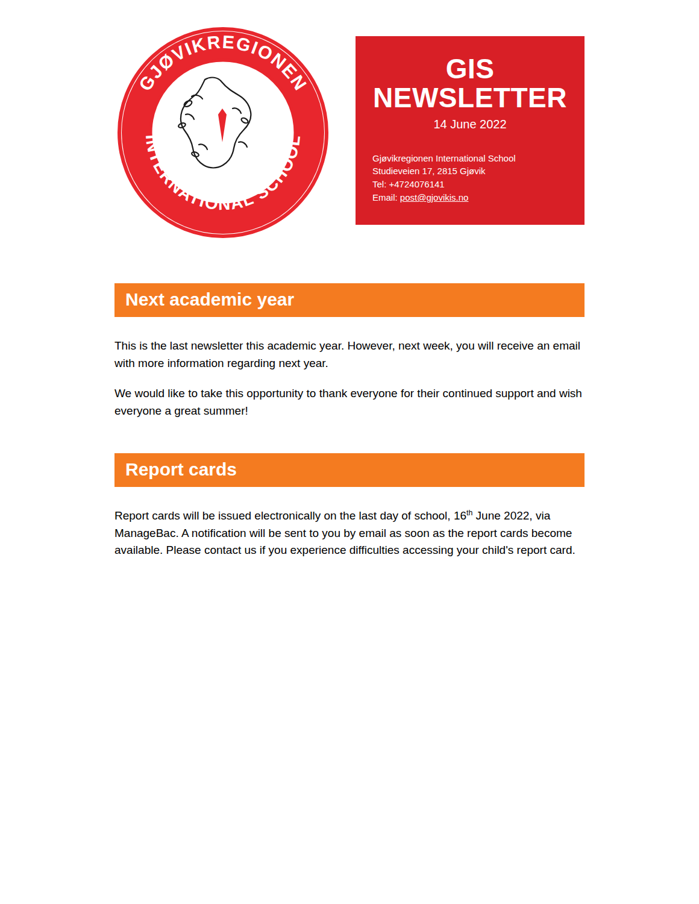GJØVIKREGIONEN INTERNATIONAL SCHOOL
GIS
NEWSLETTER
14 June 2022
Gjøvikregionen International School
Studieveien 17, 2815 Gjøvik
Tel: +4724076141
Email: post@gjovikis.no
Next academic year
This is the last newsletter this academic year. However, next week, you will receive an email with more information regarding next year.
We would like to take this opportunity to thank everyone for their continued support and wish everyone a great summer!
Report cards
Report cards will be issued electronically on the last day of school, 16th June 2022, via ManageBac. A notification will be sent to you by email as soon as the report cards become available. Please contact us if you experience difficulties accessing your child's report card.